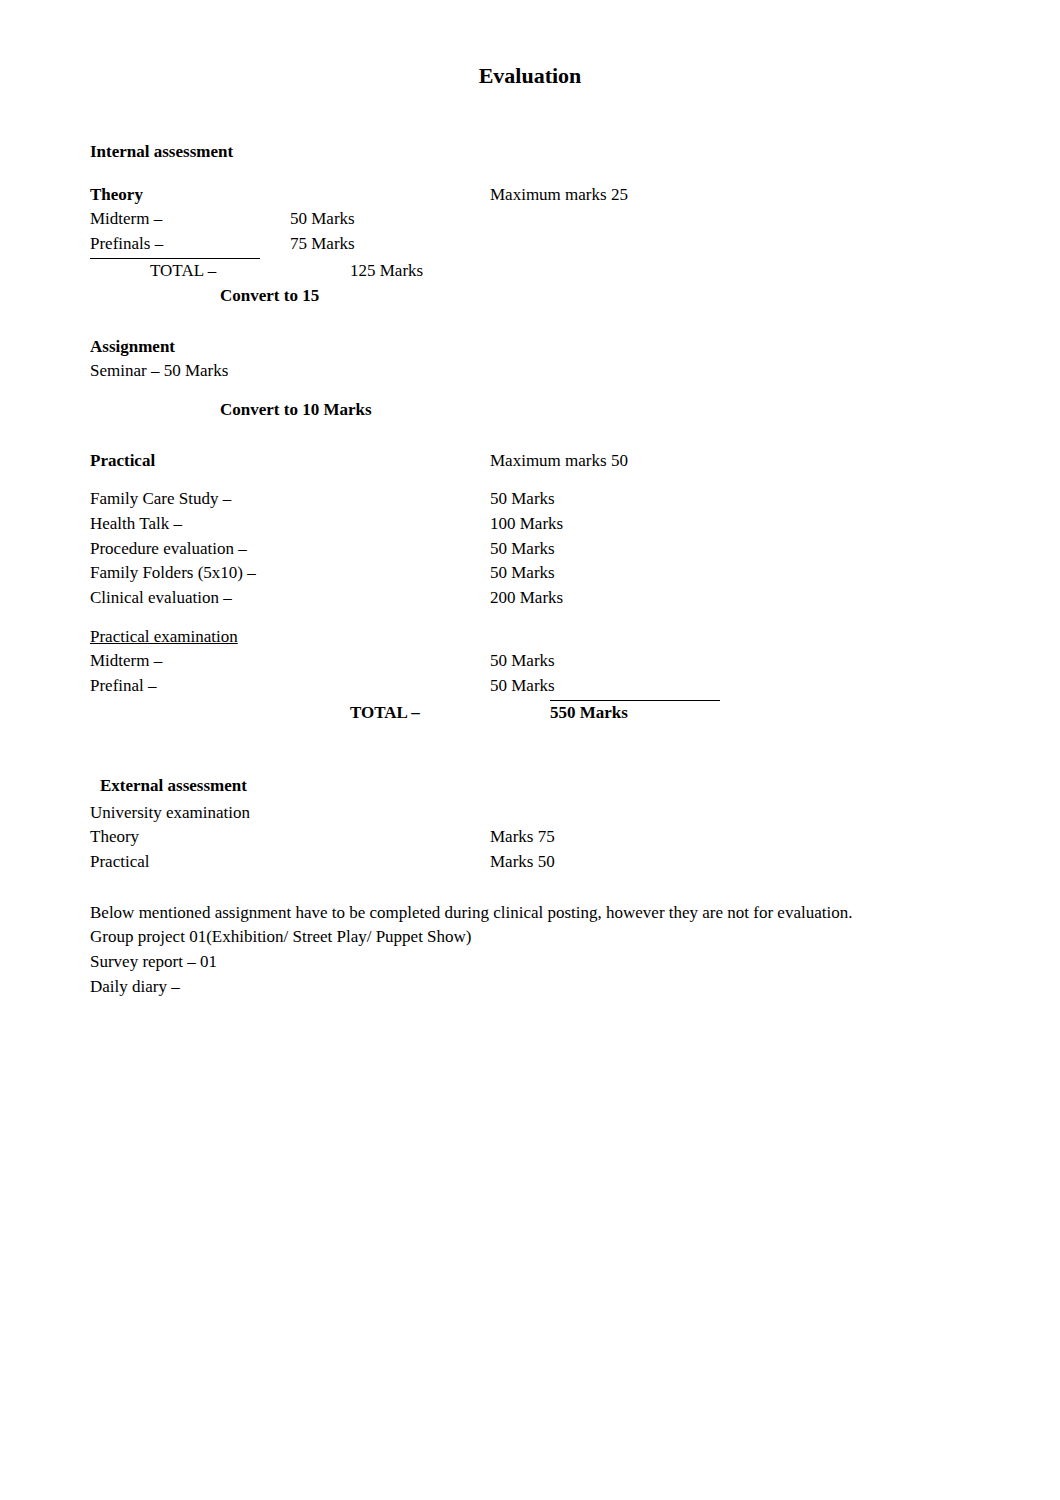Evaluation
Internal assessment
| Theory | | Maximum marks 25 |
| Midterm – | 50 Marks | |
| Prefinals – | 75 Marks | |
| TOTAL – | 125 Marks | |
| Convert to 15 | |
Assignment
Seminar – 50 Marks
Convert to 10 Marks
| Practical | | Maximum marks 50 |
| Family Care Study – | | 50 Marks |
| Health Talk – | | 100 Marks |
| Procedure evaluation – | | 50 Marks |
| Family Folders (5x10) – | | 50 Marks |
| Clinical evaluation – | | 200 Marks |
Practical examination
| Midterm – | | 50 Marks |
| Prefinal – | | 50 Marks |
| | TOTAL – | 550 Marks |
External assessment
University examination
| Theory | | Marks 75 |
| Practical | | Marks 50 |
Below mentioned assignment have to be completed during clinical posting, however they are not for evaluation.
Group project 01(Exhibition/ Street Play/ Puppet Show)
Survey report – 01
Daily diary –